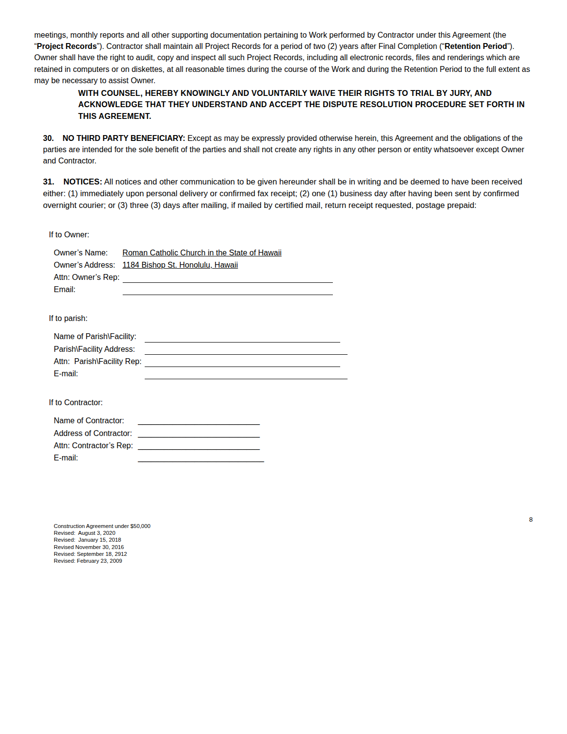meetings, monthly reports and all other supporting documentation pertaining to Work performed by Contractor under this Agreement (the “Project Records”). Contractor shall maintain all Project Records for a period of two (2) years after Final Completion (“Retention Period”). Owner shall have the right to audit, copy and inspect all such Project Records, including all electronic records, files and renderings which are retained in computers or on diskettes, at all reasonable times during the course of the Work and during the Retention Period to the full extent as may be necessary to assist Owner.
WITH COUNSEL, HEREBY KNOWINGLY AND VOLUNTARILY WAIVE THEIR RIGHTS TO TRIAL BY JURY, AND ACKNOWLEDGE THAT THEY UNDERSTAND AND ACCEPT THE DISPUTE RESOLUTION PROCEDURE SET FORTH IN THIS AGREEMENT.
30. NO THIRD PARTY BENEFICIARY: Except as may be expressly provided otherwise herein, this Agreement and the obligations of the parties are intended for the sole benefit of the parties and shall not create any rights in any other person or entity whatsoever except Owner and Contractor.
31. NOTICES: All notices and other communication to be given hereunder shall be in writing and be deemed to have been received either: (1) immediately upon personal delivery or confirmed fax receipt; (2) one (1) business day after having been sent by confirmed overnight courier; or (3) three (3) days after mailing, if mailed by certified mail, return receipt requested, postage prepaid:
If to Owner:
| Owner’s Name: | Roman Catholic Church in the State of Hawaii |
| Owner’s Address: | 1184 Bishop St. Honolulu, Hawaii |
| Attn: Owner’s Rep: | |
| Email: | |
If to parish:
| Name of Parish\Facility: | |
| Parish\Facility Address: | |
| Attn: Parish\Facility Rep: | |
| E-mail: | |
If to Contractor:
| Name of Contractor: | ____________________________ |
| Address of Contractor: | ____________________________ |
| Attn: Contractor’s Rep: | ____________________________ |
| E-mail: | _____________________________ |
8 Construction Agreement under $50,000
Revised: August 3, 2020
Revised: January 15, 2018
Revised November 30, 2016
Revised: September 18, 2912
Revised: February 23, 2009